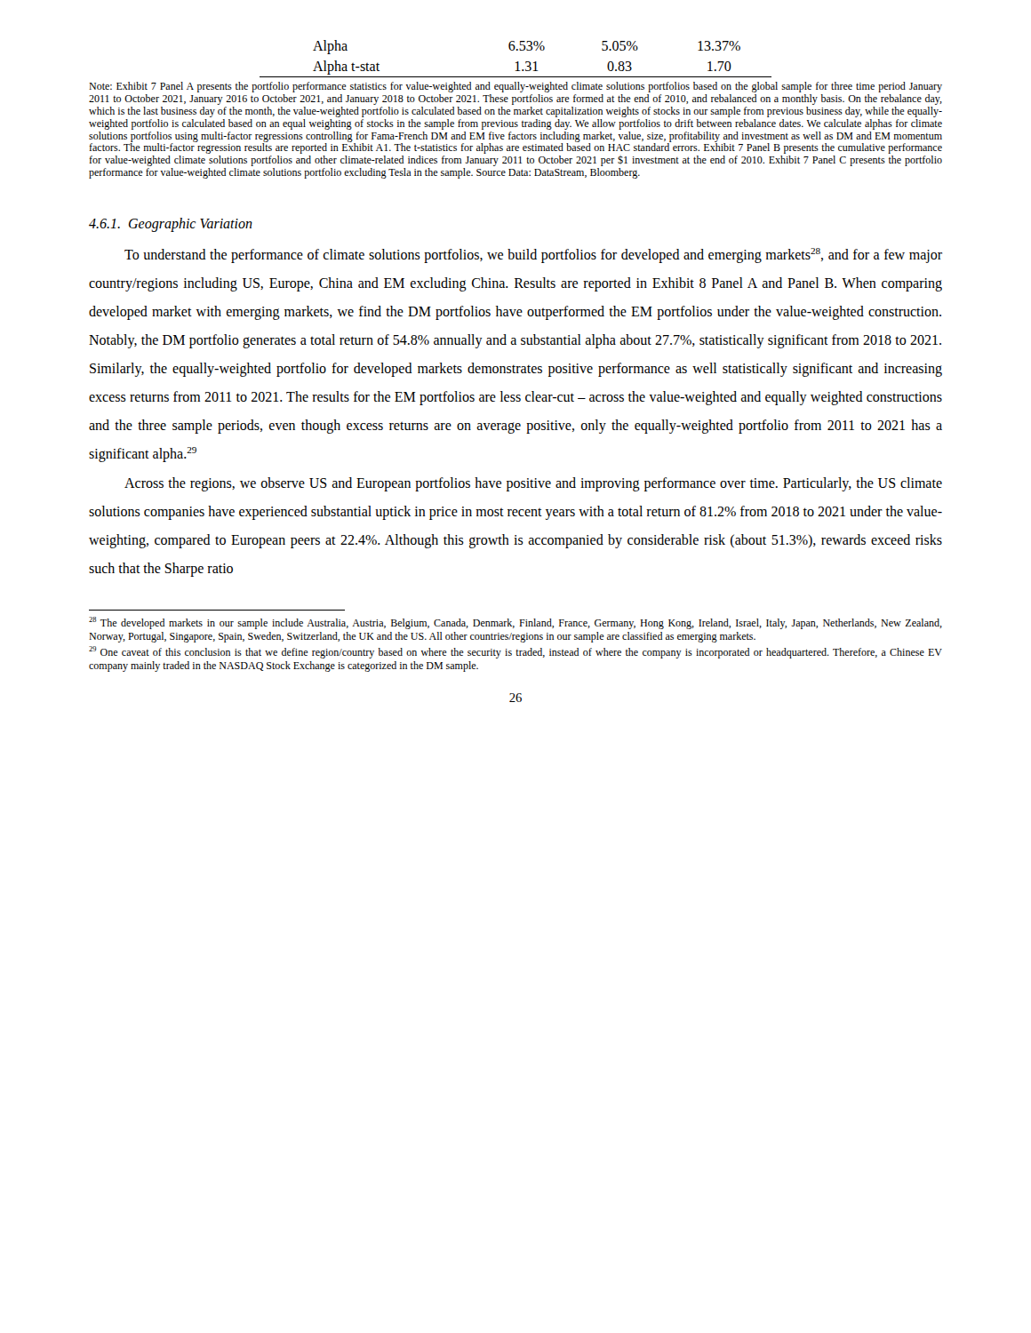| Alpha | 6.53% | 5.05% | 13.37% |
| Alpha t-stat | 1.31 | 0.83 | 1.70 |
Note: Exhibit 7 Panel A presents the portfolio performance statistics for value-weighted and equally-weighted climate solutions portfolios based on the global sample for three time period January 2011 to October 2021, January 2016 to October 2021, and January 2018 to October 2021. These portfolios are formed at the end of 2010, and rebalanced on a monthly basis. On the rebalance day, which is the last business day of the month, the value-weighted portfolio is calculated based on the market capitalization weights of stocks in our sample from previous business day, while the equally-weighted portfolio is calculated based on an equal weighting of stocks in the sample from previous trading day. We allow portfolios to drift between rebalance dates. We calculate alphas for climate solutions portfolios using multi-factor regressions controlling for Fama-French DM and EM five factors including market, value, size, profitability and investment as well as DM and EM momentum factors. The multi-factor regression results are reported in Exhibit A1. The t-statistics for alphas are estimated based on HAC standard errors. Exhibit 7 Panel B presents the cumulative performance for value-weighted climate solutions portfolios and other climate-related indices from January 2011 to October 2021 per $1 investment at the end of 2010. Exhibit 7 Panel C presents the portfolio performance for value-weighted climate solutions portfolio excluding Tesla in the sample. Source Data: DataStream, Bloomberg.
4.6.1. Geographic Variation
To understand the performance of climate solutions portfolios, we build portfolios for developed and emerging markets28, and for a few major country/regions including US, Europe, China and EM excluding China. Results are reported in Exhibit 8 Panel A and Panel B. When comparing developed market with emerging markets, we find the DM portfolios have outperformed the EM portfolios under the value-weighted construction. Notably, the DM portfolio generates a total return of 54.8% annually and a substantial alpha about 27.7%, statistically significant from 2018 to 2021. Similarly, the equally-weighted portfolio for developed markets demonstrates positive performance as well statistically significant and increasing excess returns from 2011 to 2021. The results for the EM portfolios are less clear-cut – across the value-weighted and equally weighted constructions and the three sample periods, even though excess returns are on average positive, only the equally-weighted portfolio from 2011 to 2021 has a significant alpha.29
Across the regions, we observe US and European portfolios have positive and improving performance over time. Particularly, the US climate solutions companies have experienced substantial uptick in price in most recent years with a total return of 81.2% from 2018 to 2021 under the value-weighting, compared to European peers at 22.4%. Although this growth is accompanied by considerable risk (about 51.3%), rewards exceed risks such that the Sharpe ratio
28 The developed markets in our sample include Australia, Austria, Belgium, Canada, Denmark, Finland, France, Germany, Hong Kong, Ireland, Israel, Italy, Japan, Netherlands, New Zealand, Norway, Portugal, Singapore, Spain, Sweden, Switzerland, the UK and the US. All other countries/regions in our sample are classified as emerging markets.
29 One caveat of this conclusion is that we define region/country based on where the security is traded, instead of where the company is incorporated or headquartered. Therefore, a Chinese EV company mainly traded in the NASDAQ Stock Exchange is categorized in the DM sample.
26